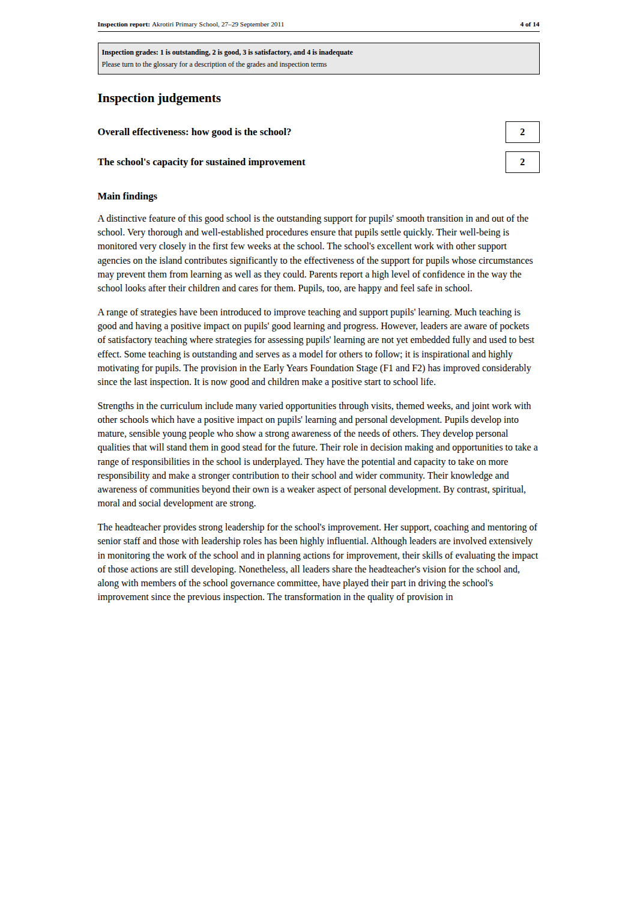Inspection report: Akrotiri Primary School, 27–29 September 2011 4 of 14
Inspection grades: 1 is outstanding, 2 is good, 3 is satisfactory, and 4 is inadequate
Please turn to the glossary for a description of the grades and inspection terms
Inspection judgements
Overall effectiveness: how good is the school?
2
The school's capacity for sustained improvement
2
Main findings
A distinctive feature of this good school is the outstanding support for pupils' smooth transition in and out of the school. Very thorough and well-established procedures ensure that pupils settle quickly. Their well-being is monitored very closely in the first few weeks at the school. The school's excellent work with other support agencies on the island contributes significantly to the effectiveness of the support for pupils whose circumstances may prevent them from learning as well as they could. Parents report a high level of confidence in the way the school looks after their children and cares for them. Pupils, too, are happy and feel safe in school.
A range of strategies have been introduced to improve teaching and support pupils' learning. Much teaching is good and having a positive impact on pupils' good learning and progress. However, leaders are aware of pockets of satisfactory teaching where strategies for assessing pupils' learning are not yet embedded fully and used to best effect. Some teaching is outstanding and serves as a model for others to follow; it is inspirational and highly motivating for pupils. The provision in the Early Years Foundation Stage (F1 and F2) has improved considerably since the last inspection. It is now good and children make a positive start to school life.
Strengths in the curriculum include many varied opportunities through visits, themed weeks, and joint work with other schools which have a positive impact on pupils' learning and personal development. Pupils develop into mature, sensible young people who show a strong awareness of the needs of others. They develop personal qualities that will stand them in good stead for the future. Their role in decision making and opportunities to take a range of responsibilities in the school is underplayed. They have the potential and capacity to take on more responsibility and make a stronger contribution to their school and wider community. Their knowledge and awareness of communities beyond their own is a weaker aspect of personal development. By contrast, spiritual, moral and social development are strong.
The headteacher provides strong leadership for the school's improvement. Her support, coaching and mentoring of senior staff and those with leadership roles has been highly influential. Although leaders are involved extensively in monitoring the work of the school and in planning actions for improvement, their skills of evaluating the impact of those actions are still developing. Nonetheless, all leaders share the headteacher's vision for the school and, along with members of the school governance committee, have played their part in driving the school's improvement since the previous inspection. The transformation in the quality of provision in